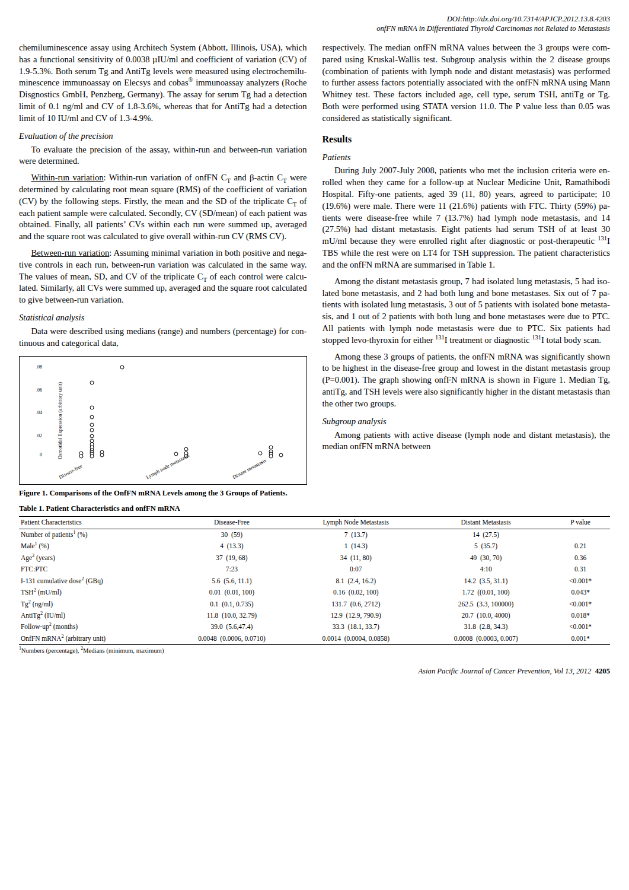DOI:http://dx.doi.org/10.7314/APJCP.2012.13.8.4203
onfFN mRNA in Differentiated Thyroid Carcinomas not Related to Metastasis
chemiluminescence assay using Architech System (Abbott, Illinois, USA), which has a functional sensitivity of 0.0038 µIU/ml and coefficient of variation (CV) of 1.9-5.3%. Both serum Tg and AntiTg levels were measured using electrochemiluminescence immunoassay on Elecsys and cobas® immunoassay analyzers (Roche Disgnostics GmbH, Penzberg, Germany). The assay for serum Tg had a detection limit of 0.1 ng/ml and CV of 1.8-3.6%, whereas that for AntiTg had a detection limit of 10 IU/ml and CV of 1.3-4.9%.
Evaluation of the precision
To evaluate the precision of the assay, within-run and between-run variation were determined.
Within-run variation: Within-run variation of onfFN CT and β-actin CT were determined by calculating root mean square (RMS) of the coefficient of variation (CV) by the following steps. Firstly, the mean and the SD of the triplicate CT of each patient sample were calculated. Secondly, CV (SD/mean) of each patient was obtained. Finally, all patients’ CVs within each run were summed up, averaged and the square root was calculated to give overall within-run CV (RMS CV).
Between-run variation: Assuming minimal variation in both positive and negative controls in each run, between-run variation was calculated in the same way. The values of mean, SD, and CV of the triplicate CT of each control were calculated. Similarly, all CVs were summed up, averaged and the square root calculated to give between-run variation.
Statistical analysis
Data were described using medians (range) and numbers (percentage) for continuous and categorical data,
Osmotidal Expression (arbitrary unit)
.08 .06 .04 .02 0
Disease-free Lymph node metastasis Distant metastasis
Figure 1. Comparisons of the OnfFN mRNA Levels among the 3 Groups of Patients.
respectively. The median onfFN mRNA values between the 3 groups were compared using Kruskal-Wallis test. Subgroup analysis within the 2 disease groups (combination of patients with lymph node and distant metastasis) was performed to further assess factors potentially associated with the onfFN mRNA using Mann Whitney test. These factors included age, cell type, serum TSH, antiTg or Tg. Both were performed using STATA version 11.0. The P value less than 0.05 was considered as statistically significant.
Results
Patients
During July 2007-July 2008, patients who met the inclusion criteria were enrolled when they came for a follow-up at Nuclear Medicine Unit, Ramathibodi Hospital. Fifty-one patients, aged 39 (11, 80) years, agreed to participate; 10 (19.6%) were male. There were 11 (21.6%) patients with FTC. Thirty (59%) patients were disease-free while 7 (13.7%) had lymph node metastasis, and 14 (27.5%) had distant metastasis. Eight patients had serum TSH of at least 30 mU/ml because they were enrolled right after diagnostic or post-therapeutic 131I TBS while the rest were on LT4 for TSH suppression. The patient characteristics and the onfFN mRNA are summarised in Table 1.
Among the distant metastasis group, 7 had isolated lung metastasis, 5 had isolated bone metastasis, and 2 had both lung and bone metastases. Six out of 7 patients with isolated lung metastasis, 3 out of 5 patients with isolated bone metastasis, and 1 out of 2 patients with both lung and bone metastases were due to PTC. All patients with lymph node metastasis were due to PTC. Six patients had stopped levo-thyroxin for either 131I treatment or diagnostic 131I total body scan.
Among these 3 groups of patients, the onfFN mRNA was significantly shown to be highest in the disease-free group and lowest in the distant metastasis group (P=0.001). The graph showing onfFN mRNA is shown in Figure 1. Median Tg, antiTg, and TSH levels were also significantly higher in the distant metastasis than the other two groups.
Subgroup analysis
Among patients with active disease (lymph node and distant metastasis), the median onfFN mRNA between
Table 1. Patient Characteristics and onfFN mRNA
| Patient Characteristics | Disease-Free | Lymph Node Metastasis | Distant Metastasis | P value |
| --- | --- | --- | --- | --- |
| Number of patients 1 (%) | 30 (59) | 7 (13.7) | 14 (27.5) | |
| Male 1 (%) | 4 (13.3) | 1 (14.3) | 5 (35.7) | 0.21 |
| Age 2 (years) | 37 (19, 68) | 34 (11, 80) | 49 (30, 70) | 0.36 |
| FTC:PTC | 7:23 | 0:07 | 4:10 | 0.31 |
| I-131 cumulative dose 2 (GBq) | 5.6 (5.6, 11.1) | 8.1 (2.4, 16.2) | 14.2 (3.5, 31.1) | <0.001* |
| TSH 2 (mU/ml) | 0.01 (0.01, 100) | 0.16 (0.02, 100) | 1.72 ((0.01, 100) | 0.043* |
| Tg 2 (ng/ml) | 0.1 (0.1, 0.735) | 131.7 (0.6, 2712) | 262.5 (3.3, 100000) | <0.001* |
| AntiTg 2 (IU/ml) | 11.8 (10.0, 32.79) | 12.9 (12.9, 790.9) | 20.7 (10.0, 4000) | 0.018* |
| Follow-up 2 (months) | 39.0 (5.6,47.4) | 33.3 (18.1, 33.7) | 31.8 (2.8, 34.3) | <0.001* |
| OnfFN mRNA 2 (arbitrary unit) | 0.0048 (0.0006, 0.0710) | 0.0014 (0.0004, 0.0858) | 0.0008 (0.0003, 0.007) | 0.001* |
1Numbers (percentage), 2Medians (minimum, maximum)
Asian Pacific Journal of Cancer Prevention, Vol 13, 2012 4205